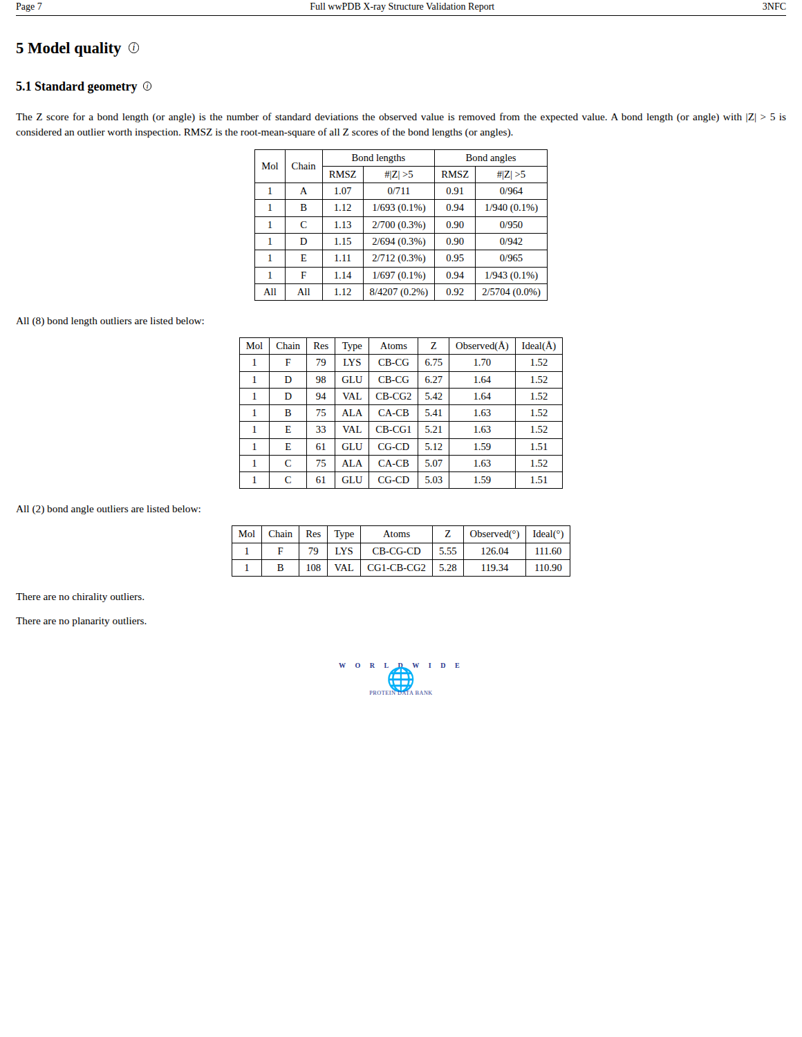Page 7
Full wwPDB X-ray Structure Validation Report
3NFC
5 Model quality i
5.1 Standard geometry i
The Z score for a bond length (or angle) is the number of standard deviations the observed value is removed from the expected value. A bond length (or angle) with |Z| > 5 is considered an outlier worth inspection. RMSZ is the root-mean-square of all Z scores of the bond lengths (or angles).
| Mol | Chain | Bond lengths | Bond angles |
| --- | --- | --- | --- |
| RMSZ | #/Z/ >5 | RMSZ | #/Z/ >5 |
| 1 | A | 1.07 | 0/711 | 0.91 | 0/964 |
| 1 | B | 1.12 | 1/693 (0.1%) | 0.94 | 1/940 (0.1%) |
| 1 | C | 1.13 | 2/700 (0.3%) | 0.90 | 0/950 |
| 1 | D | 1.15 | 2/694 (0.3%) | 0.90 | 0/942 |
| 1 | E | 1.11 | 2/712 (0.3%) | 0.95 | 0/965 |
| 1 | F | 1.14 | 1/697 (0.1%) | 0.94 | 1/943 (0.1%) |
| All | All | 1.12 | 8/4207 (0.2%) | 0.92 | 2/5704 (0.0%) |
All (8) bond length outliers are listed below:
| Mol | Chain | Res | Type | Atoms | Z | Observed(Å) | Ideal(Å) |
| --- | --- | --- | --- | --- | --- | --- | --- |
| 1 | F | 79 | LYS | CB-CG | 6.75 | 1.70 | 1.52 |
| 1 | D | 98 | GLU | CB-CG | 6.27 | 1.64 | 1.52 |
| 1 | D | 94 | VAL | CB-CG2 | 5.42 | 1.64 | 1.52 |
| 1 | B | 75 | ALA | CA-CB | 5.41 | 1.63 | 1.52 |
| 1 | E | 33 | VAL | CB-CG1 | 5.21 | 1.63 | 1.52 |
| 1 | E | 61 | GLU | CG-CD | 5.12 | 1.59 | 1.51 |
| 1 | C | 75 | ALA | CA-CB | 5.07 | 1.63 | 1.52 |
| 1 | C | 61 | GLU | CG-CD | 5.03 | 1.59 | 1.51 |
All (2) bond angle outliers are listed below:
| Mol | Chain | Res | Type | Atoms | Z | Observed(°) | Ideal(°) |
| --- | --- | --- | --- | --- | --- | --- | --- |
| 1 | F | 79 | LYS | CB-CG-CD | 5.55 | 126.04 | 111.60 |
| 1 | B | 108 | VAL | CG1-CB-CG2 | 5.28 | 119.34 | 110.90 |
There are no chirality outliers.
There are no planarity outliers.
W O R L D W I D E
🌐
PROTEIN DATA BANK